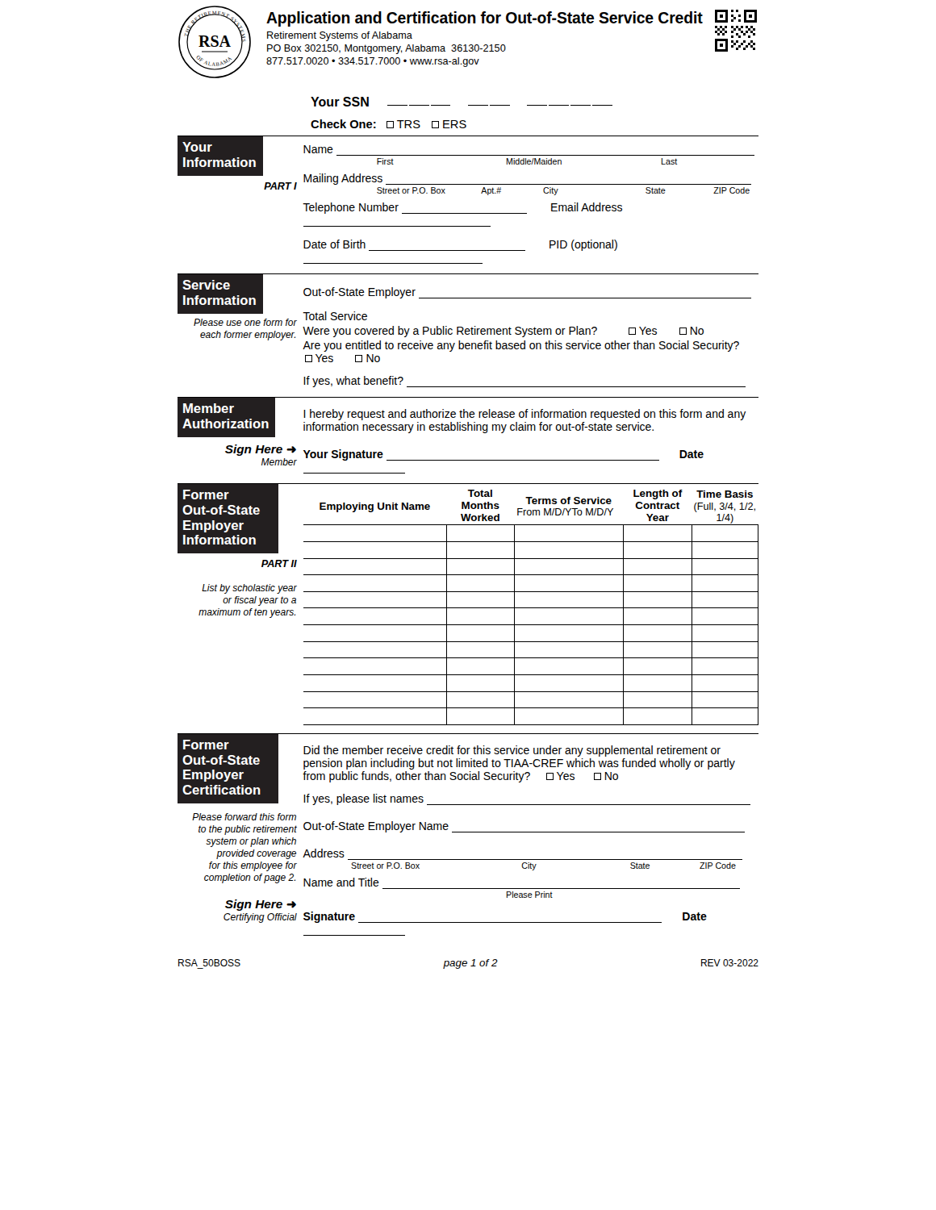THE RETIREMENT SYSTEMS OF ALABAMA RSA
Application and Certification for Out-of-State Service Credit
Retirement Systems of Alabama
PO Box 302150, Montgomery, Alabama 36130-2150
877.517.0020 • 334.517.7000 • www.rsa-al.gov
Your SSN
Check One: TRS ERS
Your
Information
PART I
Name
First Middle/Maiden Last
Mailing Address
Street or P.O. Box Apt.# City State ZIP Code
Telephone Number Email Address
Date of Birth PID (optional)
Service
Information
Please use one form for
each former employer.
Out-of-State Employer
Total Service
Were you covered by a Public Retirement System or Plan? Yes No
Are you entitled to receive any benefit based on this service other than Social Security? Yes No
If yes, what benefit?
Member
Authorization
Sign Here ➜
Member
I hereby request and authorize the release of information requested on this form and any information necessary in establishing my claim for out-of-state service.
Your Signature Date
Former
Out-of-State
Employer
Information
PART II
List by scholastic year
or fiscal year to a
maximum of ten years.
| Employing Unit Name | Total Months Worked | Terms of Service From M/D/Y To M/D/Y | Length of Contract Year | Time Basis (Full, 3/4, 1/2, 1/4) |
Former
Out-of-State
Employer
Certification
Please forward this form
to the public retirement
system or plan which
provided coverage
for this employee for
completion of page 2.
Sign Here ➜
Certifying Official
Did the member receive credit for this service under any supplemental retirement or pension plan including but not limited to TIAA-CREF which was funded wholly or partly from public funds, other than Social Security? Yes No
If yes, please list names
Out-of-State Employer Name
Address
Street or P.O. Box City State ZIP Code
Name and Title
Please Print
Signature Date
RSA_50BOSS
page 1 of 2
REV 03-2022